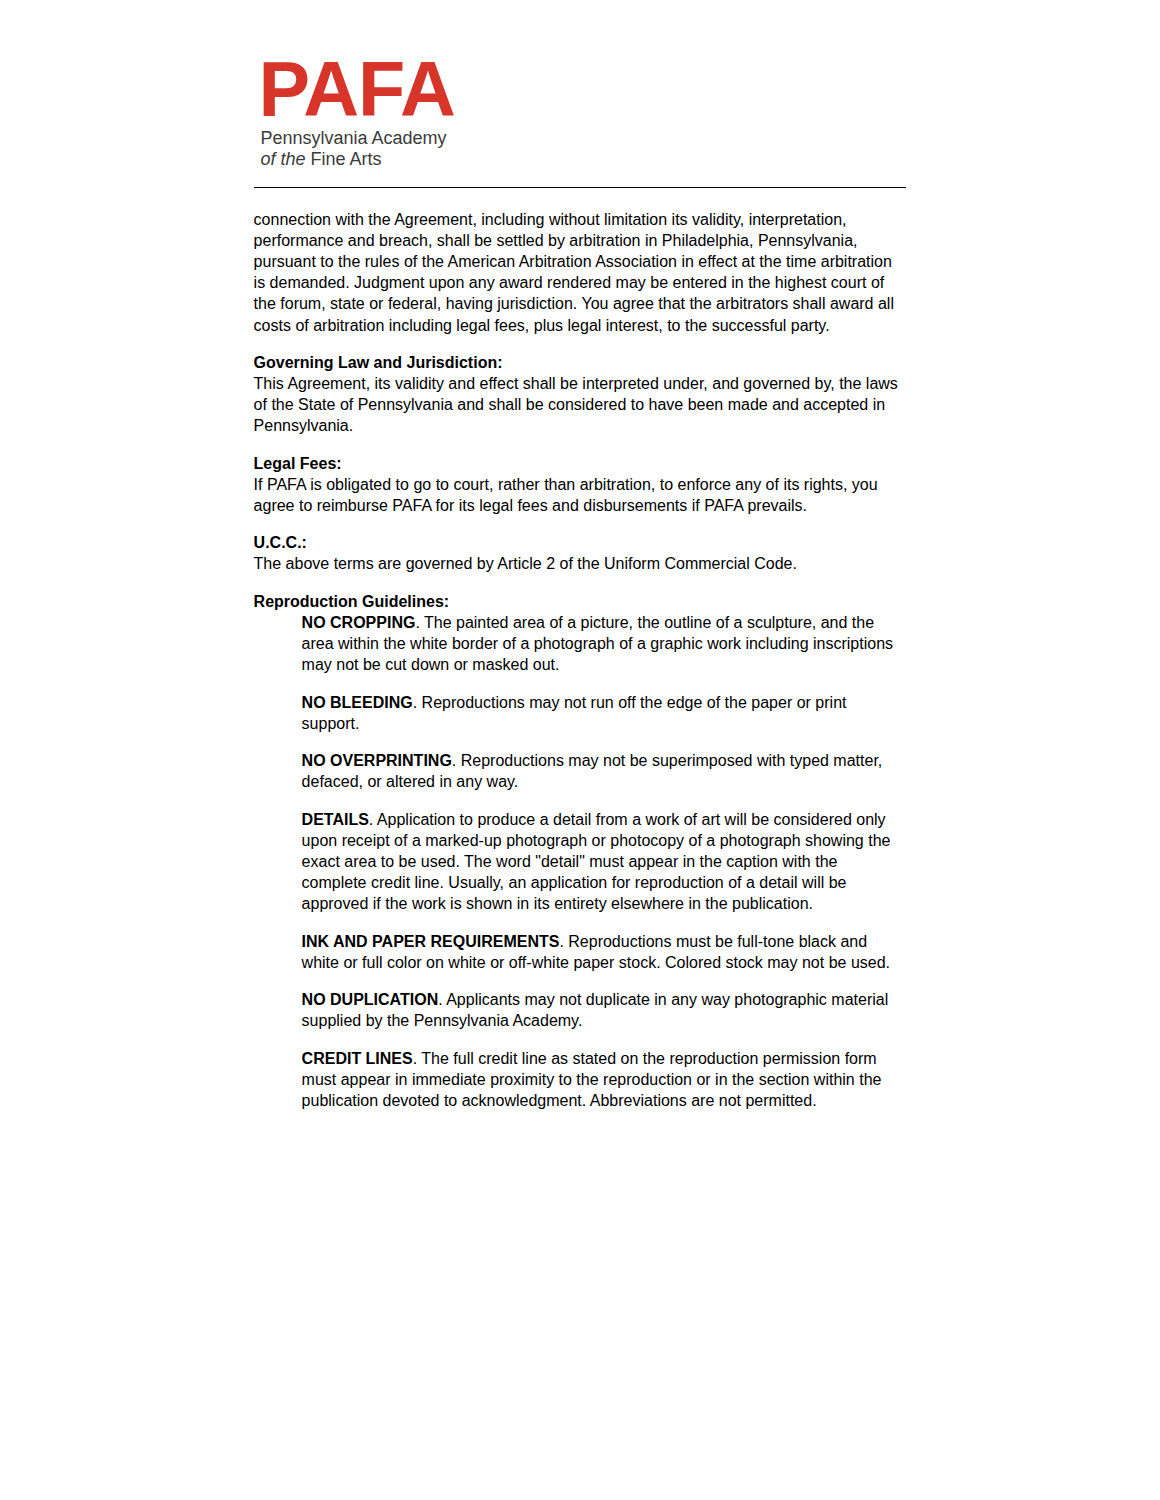PAFA
Pennsylvania Academy
of the Fine Arts
connection with the Agreement, including without limitation its validity, interpretation, performance and breach, shall be settled by arbitration in Philadelphia, Pennsylvania, pursuant to the rules of the American Arbitration Association in effect at the time arbitration is demanded. Judgment upon any award rendered may be entered in the highest court of the forum, state or federal, having jurisdiction. You agree that the arbitrators shall award all costs of arbitration including legal fees, plus legal interest, to the successful party.
Governing Law and Jurisdiction:
This Agreement, its validity and effect shall be interpreted under, and governed by, the laws of the State of Pennsylvania and shall be considered to have been made and accepted in Pennsylvania.
Legal Fees:
If PAFA is obligated to go to court, rather than arbitration, to enforce any of its rights, you agree to reimburse PAFA for its legal fees and disbursements if PAFA prevails.
U.C.C.:
The above terms are governed by Article 2 of the Uniform Commercial Code.
Reproduction Guidelines:
NO CROPPING. The painted area of a picture, the outline of a sculpture, and the area within the white border of a photograph of a graphic work including inscriptions may not be cut down or masked out.
NO BLEEDING. Reproductions may not run off the edge of the paper or print support.
NO OVERPRINTING. Reproductions may not be superimposed with typed matter, defaced, or altered in any way.
DETAILS. Application to produce a detail from a work of art will be considered only upon receipt of a marked-up photograph or photocopy of a photograph showing the exact area to be used. The word "detail" must appear in the caption with the complete credit line. Usually, an application for reproduction of a detail will be approved if the work is shown in its entirety elsewhere in the publication.
INK AND PAPER REQUIREMENTS. Reproductions must be full-tone black and white or full color on white or off-white paper stock. Colored stock may not be used.
NO DUPLICATION. Applicants may not duplicate in any way photographic material supplied by the Pennsylvania Academy.
CREDIT LINES. The full credit line as stated on the reproduction permission form must appear in immediate proximity to the reproduction or in the section within the publication devoted to acknowledgment. Abbreviations are not permitted.